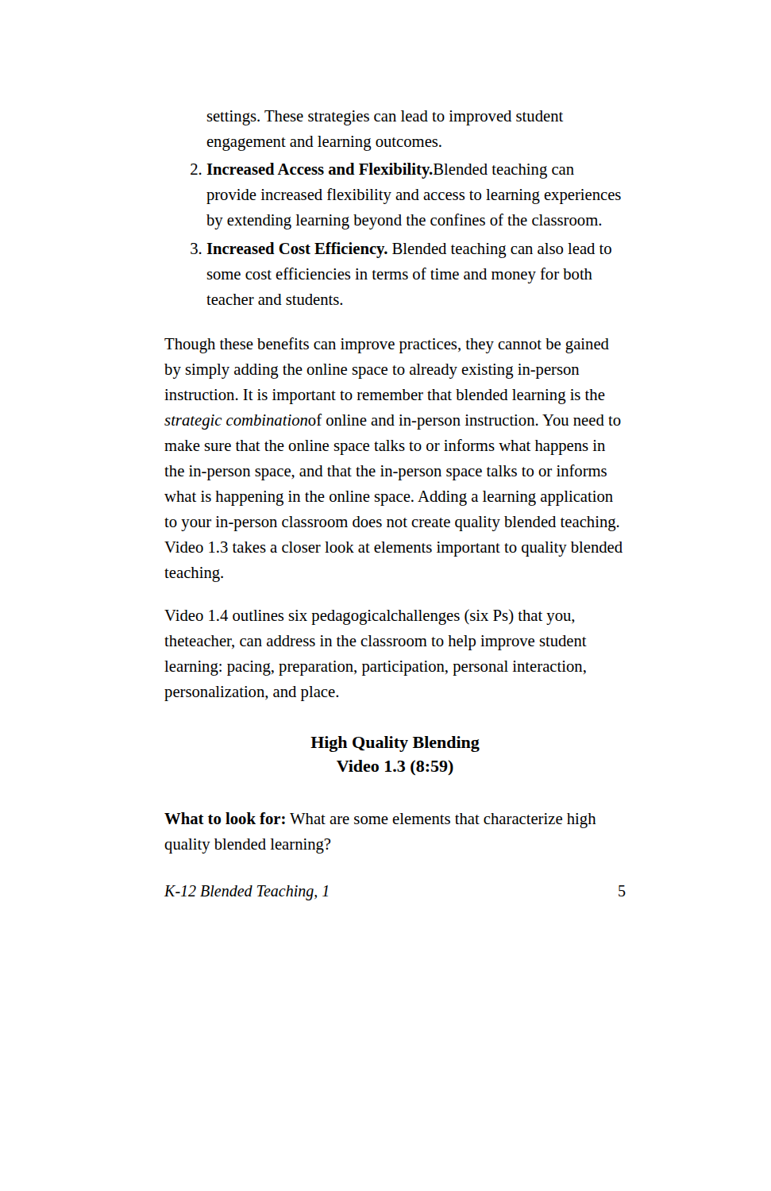settings. These strategies can lead to improved student
engagement and learning outcomes.
Increased Access and Flexibility. Blended teaching can provide increased flexibility and access to learning experiences by extending learning beyond the confines of the classroom.
Increased Cost Efficiency. Blended teaching can also lead to some cost efficiencies in terms of time and money for both teacher and students.
Though these benefits can improve practices, they cannot be gained by simply adding the online space to already existing in-person instruction. It is important to remember that blended learning is the strategic combinationof online and in-person instruction. You need to make sure that the online space talks to or informs what happens in the in-person space, and that the in-person space talks to or informs what is happening in the online space. Adding a learning application to your in-person classroom does not create quality blended teaching. Video 1.3 takes a closer look at elements important to quality blended teaching.
Video 1.4 outlines six pedagogicalchallenges (six Ps) that you, theteacher, can address in the classroom to help improve student learning: pacing, preparation, participation, personal interaction, personalization, and place.
High Quality Blending
Video 1.3 (8:59)
What to look for: What are some elements that characterize high quality blended learning?
K-12 Blended Teaching, 1 5